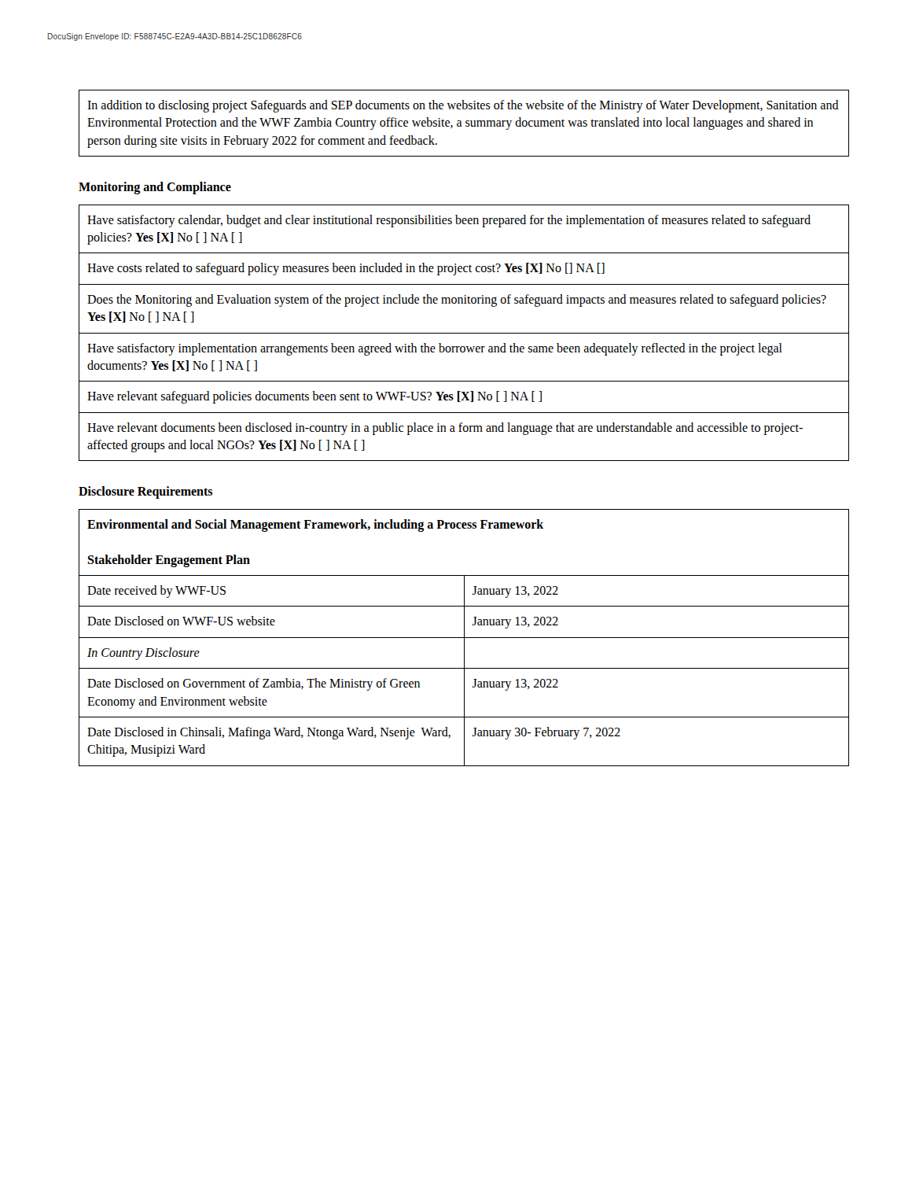DocuSign Envelope ID: F588745C-E2A9-4A3D-BB14-25C1D8628FC6
In addition to disclosing project Safeguards and SEP documents on the websites of the website of the Ministry of Water Development, Sanitation and Environmental Protection and the WWF Zambia Country office website, a summary document was translated into local languages and shared in person during site visits in February 2022 for comment and feedback.
Monitoring and Compliance
| Have satisfactory calendar, budget and clear institutional responsibilities been prepared for the implementation of measures related to safeguard policies? Yes [X] No [ ] NA [ ] |
| Have costs related to safeguard policy measures been included in the project cost? Yes [X] No [] NA [] |
| Does the Monitoring and Evaluation system of the project include the monitoring of safeguard impacts and measures related to safeguard policies? Yes [X] No [ ] NA [ ] |
| Have satisfactory implementation arrangements been agreed with the borrower and the same been adequately reflected in the project legal documents? Yes [X] No [ ] NA [ ] |
| Have relevant safeguard policies documents been sent to WWF-US? Yes [X] No [ ] NA [ ] |
| Have relevant documents been disclosed in-country in a public place in a form and language that are understandable and accessible to project-affected groups and local NGOs? Yes [X] No [ ] NA [ ] |
Disclosure Requirements
| Environmental and Social Management Framework, including a Process Framework Stakeholder Engagement Plan |
| Date received by WWF-US | January 13, 2022 |
| Date Disclosed on WWF-US website | January 13, 2022 |
| In Country Disclosure | |
| Date Disclosed on Government of Zambia, The Ministry of Green Economy and Environment website | January 13, 2022 |
| Date Disclosed in Chinsali, Mafinga Ward, Ntonga Ward, Nsenje Ward, Chitipa, Musipizi Ward | January 30- February 7, 2022 |